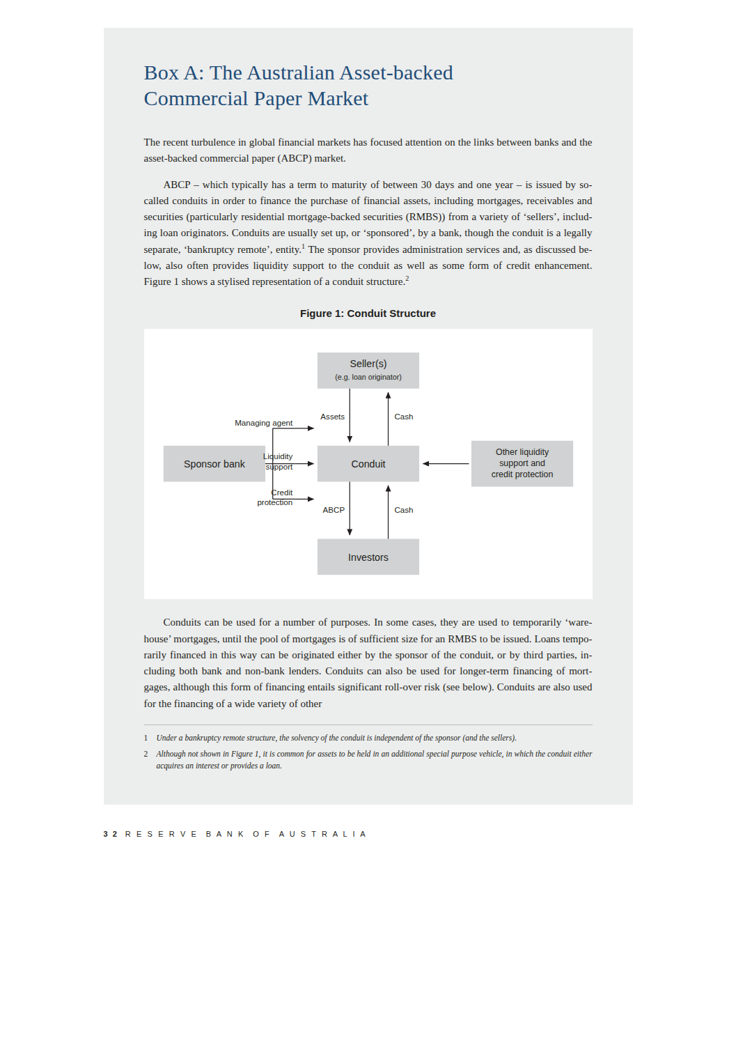Box A: The Australian Asset-backed
Commercial Paper Market
The recent turbulence in global financial markets has focused attention on the links between banks and the asset-backed commercial paper (ABCP) market.
ABCP – which typically has a term to maturity of between 30 days and one year – is issued by so-called conduits in order to finance the purchase of financial assets, including mortgages, receivables and securities (particularly residential mortgage-backed securities (RMBS)) from a variety of ‘sellers’, including loan originators. Conduits are usually set up, or ‘sponsored’, by a bank, though the conduit is a legally separate, ‘bankruptcy remote’, entity.1 The sponsor provides administration services and, as discussed below, also often provides liquidity support to the conduit as well as some form of credit enhancement. Figure 1 shows a stylised representation of a conduit structure.2
Figure 1: Conduit Structure
Seller(s) (e.g. loan originator) Conduit Sponsor bank Other liquidity support and credit protection Investors Assets Cash ABCP Cash Managing agent Liquidity support Credit protection
Conduits can be used for a number of purposes. In some cases, they are used to temporarily ‘warehouse’ mortgages, until the pool of mortgages is of sufficient size for an RMBS to be issued. Loans temporarily financed in this way can be originated either by the sponsor of the conduit, or by third parties, including both bank and non-bank lenders. Conduits can also be used for longer-term financing of mortgages, although this form of financing entails significant roll-over risk (see below). Conduits are also used for the financing of a wide variety of other
1 Under a bankruptcy remote structure, the solvency of the conduit is independent of the sponsor (and the sellers).
2 Although not shown in Figure 1, it is common for assets to be held in an additional special purpose vehicle, in which the conduit either acquires an interest or provides a loan.
3 2 R E S E R V E B A N K O F A U S T R A L I A